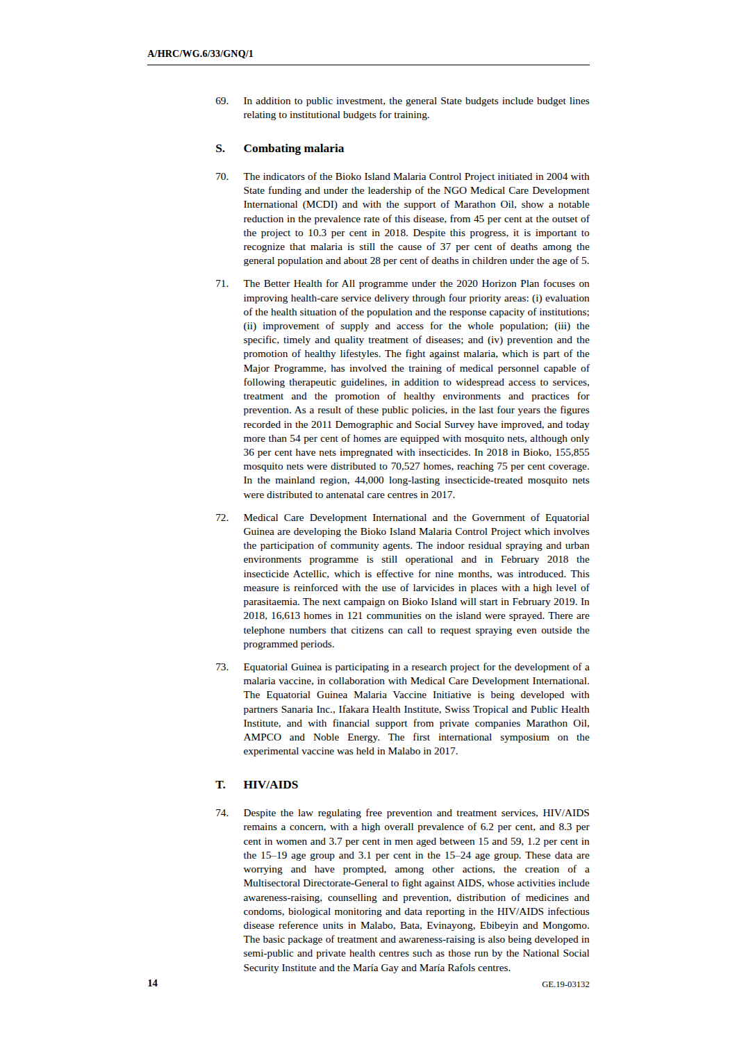A/HRC/WG.6/33/GNQ/1
69. In addition to public investment, the general State budgets include budget lines relating to institutional budgets for training.
S. Combating malaria
70. The indicators of the Bioko Island Malaria Control Project initiated in 2004 with State funding and under the leadership of the NGO Medical Care Development International (MCDI) and with the support of Marathon Oil, show a notable reduction in the prevalence rate of this disease, from 45 per cent at the outset of the project to 10.3 per cent in 2018. Despite this progress, it is important to recognize that malaria is still the cause of 37 per cent of deaths among the general population and about 28 per cent of deaths in children under the age of 5.
71. The Better Health for All programme under the 2020 Horizon Plan focuses on improving health-care service delivery through four priority areas: (i) evaluation of the health situation of the population and the response capacity of institutions; (ii) improvement of supply and access for the whole population; (iii) the specific, timely and quality treatment of diseases; and (iv) prevention and the promotion of healthy lifestyles. The fight against malaria, which is part of the Major Programme, has involved the training of medical personnel capable of following therapeutic guidelines, in addition to widespread access to services, treatment and the promotion of healthy environments and practices for prevention. As a result of these public policies, in the last four years the figures recorded in the 2011 Demographic and Social Survey have improved, and today more than 54 per cent of homes are equipped with mosquito nets, although only 36 per cent have nets impregnated with insecticides. In 2018 in Bioko, 155,855 mosquito nets were distributed to 70,527 homes, reaching 75 per cent coverage. In the mainland region, 44,000 long-lasting insecticide-treated mosquito nets were distributed to antenatal care centres in 2017.
72. Medical Care Development International and the Government of Equatorial Guinea are developing the Bioko Island Malaria Control Project which involves the participation of community agents. The indoor residual spraying and urban environments programme is still operational and in February 2018 the insecticide Actellic, which is effective for nine months, was introduced. This measure is reinforced with the use of larvicides in places with a high level of parasitaemia. The next campaign on Bioko Island will start in February 2019. In 2018, 16,613 homes in 121 communities on the island were sprayed. There are telephone numbers that citizens can call to request spraying even outside the programmed periods.
73. Equatorial Guinea is participating in a research project for the development of a malaria vaccine, in collaboration with Medical Care Development International. The Equatorial Guinea Malaria Vaccine Initiative is being developed with partners Sanaria Inc., Ifakara Health Institute, Swiss Tropical and Public Health Institute, and with financial support from private companies Marathon Oil, AMPCO and Noble Energy. The first international symposium on the experimental vaccine was held in Malabo in 2017.
T. HIV/AIDS
74. Despite the law regulating free prevention and treatment services, HIV/AIDS remains a concern, with a high overall prevalence of 6.2 per cent, and 8.3 per cent in women and 3.7 per cent in men aged between 15 and 59, 1.2 per cent in the 15–19 age group and 3.1 per cent in the 15–24 age group. These data are worrying and have prompted, among other actions, the creation of a Multisectoral Directorate-General to fight against AIDS, whose activities include awareness-raising, counselling and prevention, distribution of medicines and condoms, biological monitoring and data reporting in the HIV/AIDS infectious disease reference units in Malabo, Bata, Evinayong, Ebibeyin and Mongomo. The basic package of treatment and awareness-raising is also being developed in semi-public and private health centres such as those run by the National Social Security Institute and the María Gay and María Rafols centres.
14 GE.19-03132